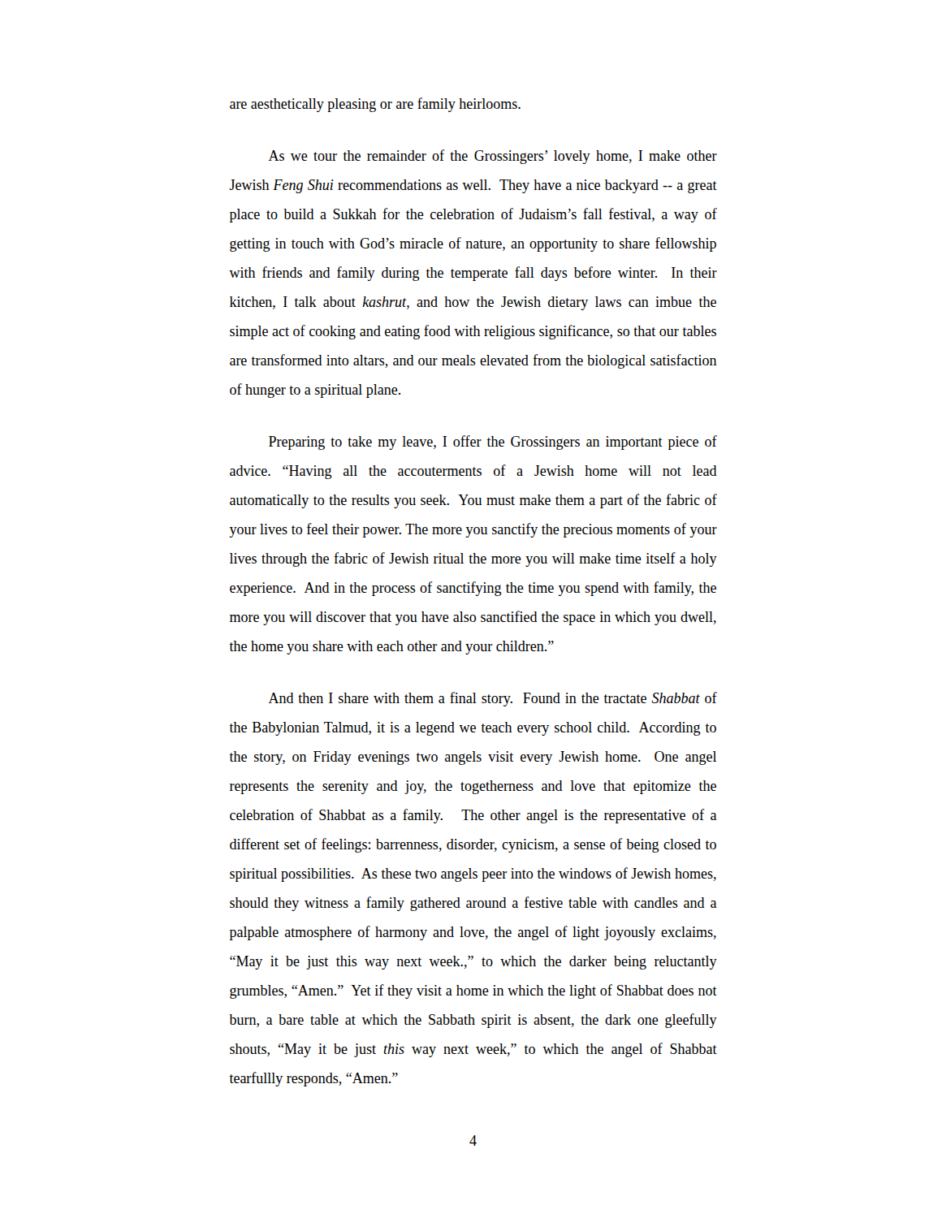are aesthetically pleasing or are family heirlooms.
As we tour the remainder of the Grossingers’ lovely home, I make other Jewish Feng Shui recommendations as well. They have a nice backyard -- a great place to build a Sukkah for the celebration of Judaism’s fall festival, a way of getting in touch with God’s miracle of nature, an opportunity to share fellowship with friends and family during the temperate fall days before winter. In their kitchen, I talk about kashrut, and how the Jewish dietary laws can imbue the simple act of cooking and eating food with religious significance, so that our tables are transformed into altars, and our meals elevated from the biological satisfaction of hunger to a spiritual plane.
Preparing to take my leave, I offer the Grossingers an important piece of advice. “Having all the accouterments of a Jewish home will not lead automatically to the results you seek. You must make them a part of the fabric of your lives to feel their power. The more you sanctify the precious moments of your lives through the fabric of Jewish ritual the more you will make time itself a holy experience. And in the process of sanctifying the time you spend with family, the more you will discover that you have also sanctified the space in which you dwell, the home you share with each other and your children.”
And then I share with them a final story. Found in the tractate Shabbat of the Babylonian Talmud, it is a legend we teach every school child. According to the story, on Friday evenings two angels visit every Jewish home. One angel represents the serenity and joy, the togetherness and love that epitomize the celebration of Shabbat as a family. The other angel is the representative of a different set of feelings: barrenness, disorder, cynicism, a sense of being closed to spiritual possibilities. As these two angels peer into the windows of Jewish homes, should they witness a family gathered around a festive table with candles and a palpable atmosphere of harmony and love, the angel of light joyously exclaims, “May it be just this way next week.,” to which the darker being reluctantly grumbles, “Amen.” Yet if they visit a home in which the light of Shabbat does not burn, a bare table at which the Sabbath spirit is absent, the dark one gleefully shouts, “May it be just this way next week,” to which the angel of Shabbat tearfullly responds, “Amen.”
4